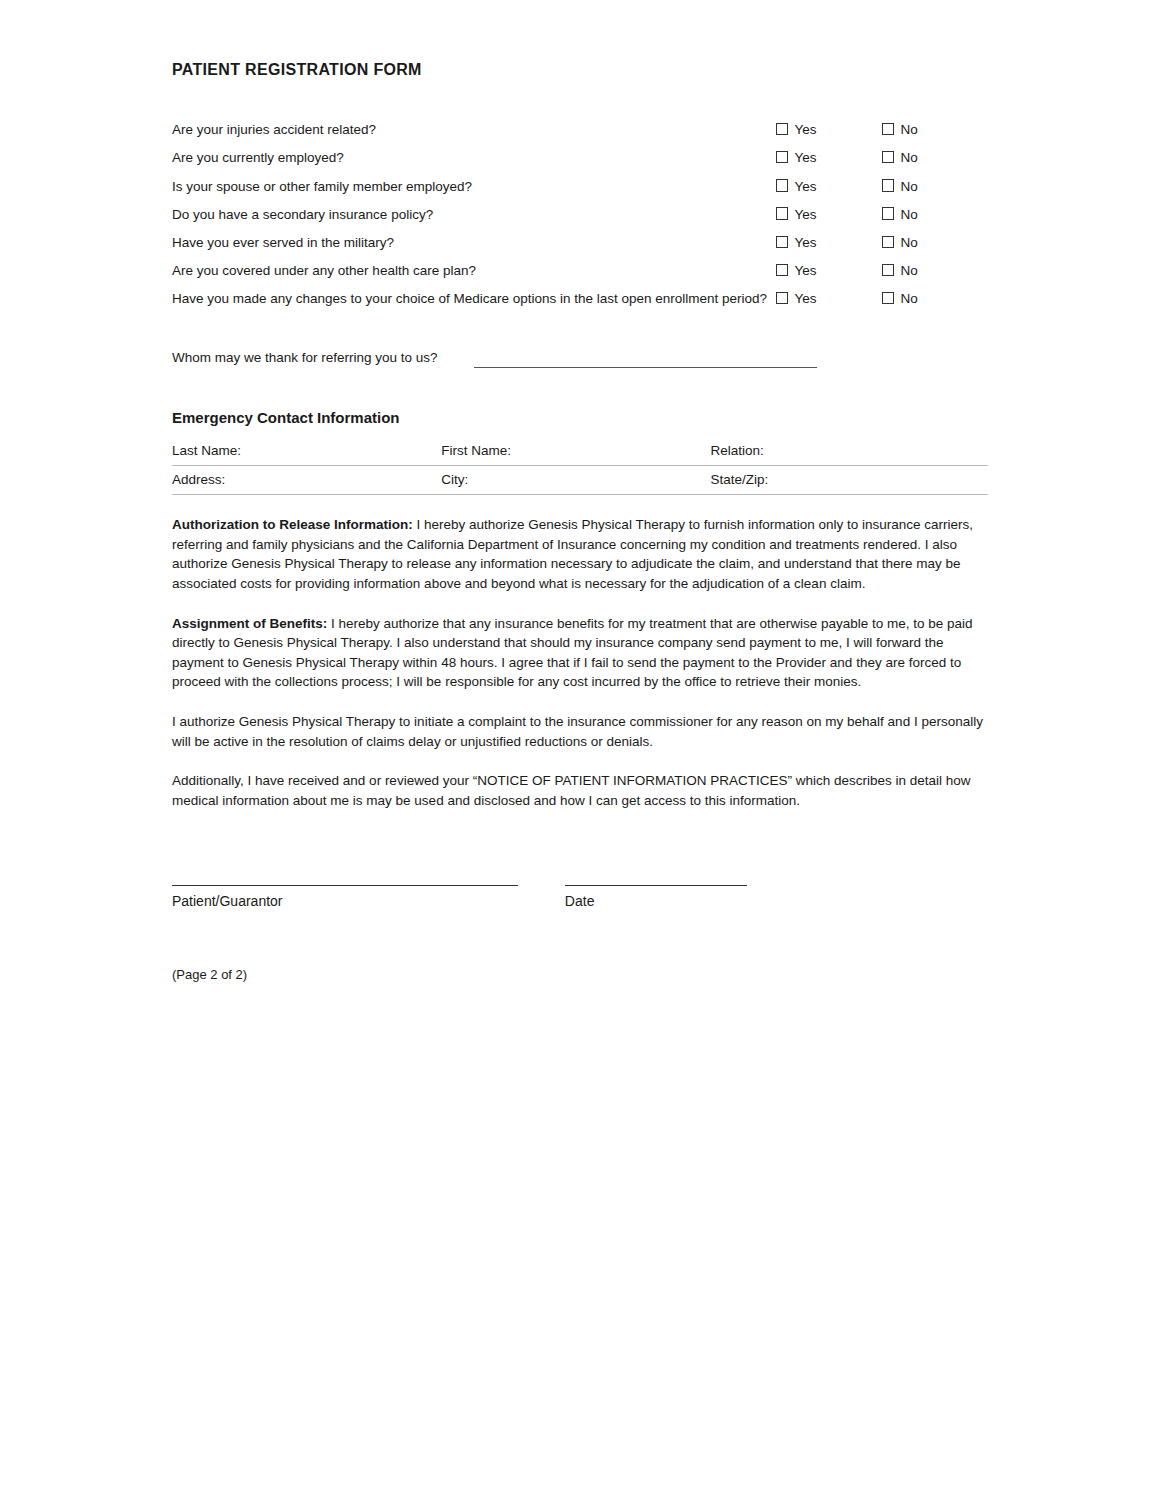PATIENT REGISTRATION FORM
| Are your injuries accident related? | Yes | No |
| Are you currently employed? | Yes | No |
| Is your spouse or other family member employed? | Yes | No |
| Do you have a secondary insurance policy? | Yes | No |
| Have you ever served in the military? | Yes | No |
| Are you covered under any other health care plan? | Yes | No |
| Have you made any changes to your choice of Medicare options in the last open enrollment period? | Yes | No |
Whom may we thank for referring you to us?
Emergency Contact Information
| Last Name: | First Name: | Relation: |
| Address: | City: | State/Zip: |
Authorization to Release Information: I hereby authorize Genesis Physical Therapy to furnish information only to insurance carriers, referring and family physicians and the California Department of Insurance concerning my condition and treatments rendered. I also authorize Genesis Physical Therapy to release any information necessary to adjudicate the claim, and understand that there may be associated costs for providing information above and beyond what is necessary for the adjudication of a clean claim.
Assignment of Benefits: I hereby authorize that any insurance benefits for my treatment that are otherwise payable to me, to be paid directly to Genesis Physical Therapy. I also understand that should my insurance company send payment to me, I will forward the payment to Genesis Physical Therapy within 48 hours. I agree that if I fail to send the payment to the Provider and they are forced to proceed with the collections process; I will be responsible for any cost incurred by the office to retrieve their monies.
I authorize Genesis Physical Therapy to initiate a complaint to the insurance commissioner for any reason on my behalf and I personally will be active in the resolution of claims delay or unjustified reductions or denials.
Additionally, I have received and or reviewed your “NOTICE OF PATIENT INFORMATION PRACTICES” which describes in detail how medical information about me is may be used and disclosed and how I can get access to this information.
Patient/Guarantor
Date
(Page 2 of 2)